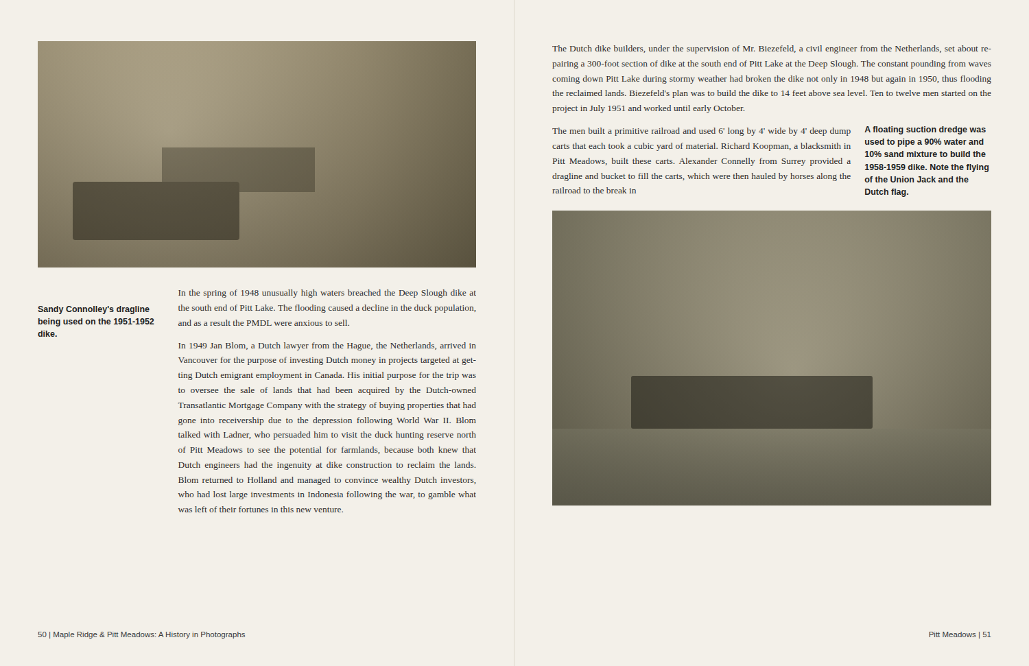Sandy Connolley's dragline being used on the 1951-1952 dike.
In the spring of 1948 unusually high waters breached the Deep Slough dike at the south end of Pitt Lake. The flooding caused a decline in the duck population, and as a result the PMDL were anxious to sell.
In 1949 Jan Blom, a Dutch lawyer from the Hague, the Netherlands, arrived in Vancouver for the purpose of investing Dutch money in projects targeted at getting Dutch emigrant employment in Canada. His initial purpose for the trip was to oversee the sale of lands that had been acquired by the Dutch-owned Transatlantic Mortgage Company with the strategy of buying properties that had gone into receivership due to the depression following World War II. Blom talked with Ladner, who persuaded him to visit the duck hunting reserve north of Pitt Meadows to see the potential for farmlands, because both knew that Dutch engineers had the ingenuity at dike construction to reclaim the lands. Blom returned to Holland and managed to convince wealthy Dutch investors, who had lost large investments in Indonesia following the war, to gamble what was left of their fortunes in this new venture.
50 | Maple Ridge & Pitt Meadows: A History in Photographs
The Dutch dike builders, under the supervision of Mr. Biezefeld, a civil engineer from the Netherlands, set about repairing a 300-foot section of dike at the south end of Pitt Lake at the Deep Slough. The constant pounding from waves coming down Pitt Lake during stormy weather had broken the dike not only in 1948 but again in 1950, thus flooding the reclaimed lands. Biezefeld's plan was to build the dike to 14 feet above sea level. Ten to twelve men started on the project in July 1951 and worked until early October.
A floating suction dredge was used to pipe a 90% water and 10% sand mixture to build the 1958-1959 dike. Note the flying of the Union Jack and the Dutch flag.
The men built a primitive railroad and used 6' long by 4' wide by 4' deep dump carts that each took a cubic yard of material. Richard Koopman, a blacksmith in Pitt Meadows, built these carts. Alexander Connelly from Surrey provided a dragline and bucket to fill the carts, which were then hauled by horses along the railroad to the break in
Pitt Meadows | 51